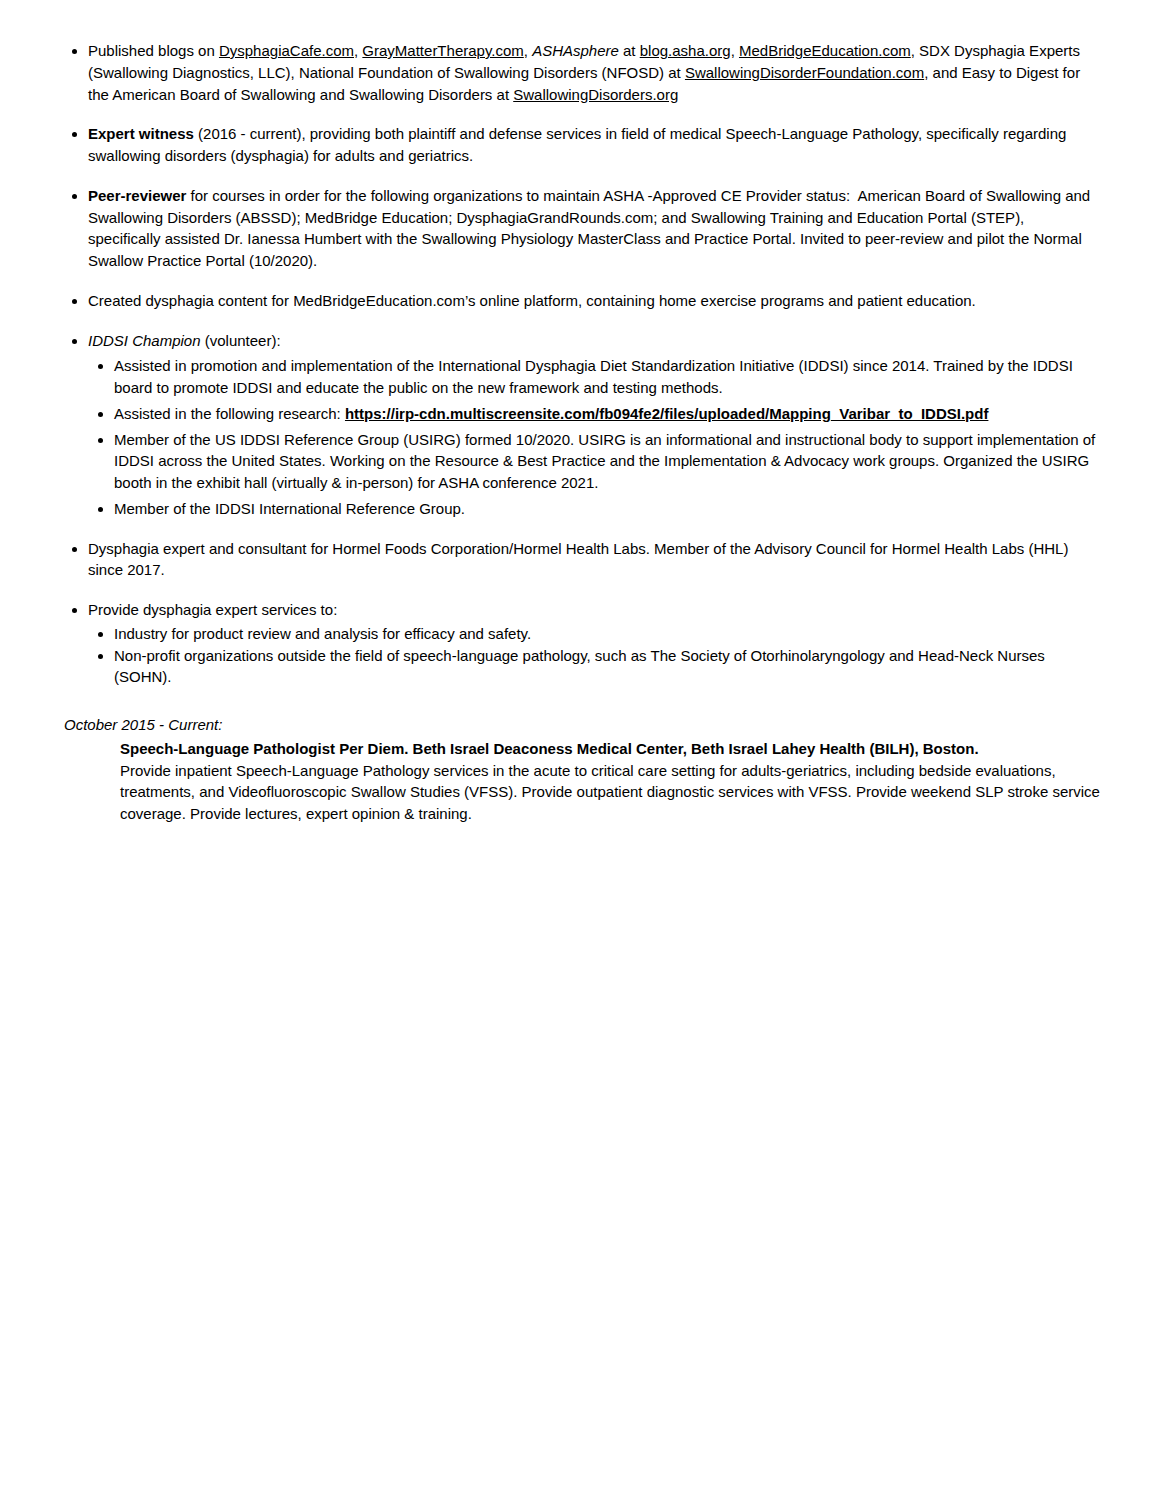Published blogs on DysphagiaCafe.com, GrayMatterTherapy.com, ASHAsphere at blog.asha.org, MedBridgeEducation.com, SDX Dysphagia Experts (Swallowing Diagnostics, LLC), National Foundation of Swallowing Disorders (NFOSD) at SwallowingDisorderFoundation.com, and Easy to Digest for the American Board of Swallowing and Swallowing Disorders at SwallowingDisorders.org
Expert witness (2016 - current), providing both plaintiff and defense services in field of medical Speech-Language Pathology, specifically regarding swallowing disorders (dysphagia) for adults and geriatrics.
Peer-reviewer for courses in order for the following organizations to maintain ASHA -Approved CE Provider status: American Board of Swallowing and Swallowing Disorders (ABSSD); MedBridge Education; DysphagiaGrandRounds.com; and Swallowing Training and Education Portal (STEP), specifically assisted Dr. Ianessa Humbert with the Swallowing Physiology MasterClass and Practice Portal. Invited to peer-review and pilot the Normal Swallow Practice Portal (10/2020).
Created dysphagia content for MedBridgeEducation.com’s online platform, containing home exercise programs and patient education.
IDDSI Champion (volunteer):
Assisted in promotion and implementation of the International Dysphagia Diet Standardization Initiative (IDDSI) since 2014. Trained by the IDDSI board to promote IDDSI and educate the public on the new framework and testing methods.
Assisted in the following research: https://irp-cdn.multiscreensite.com/fb094fe2/files/uploaded/Mapping_Varibar_to_IDDSI.pdf
Member of the US IDDSI Reference Group (USIRG) formed 10/2020. USIRG is an informational and instructional body to support implementation of IDDSI across the United States. Working on the Resource & Best Practice and the Implementation & Advocacy work groups. Organized the USIRG booth in the exhibit hall (virtually & in-person) for ASHA conference 2021.
Member of the IDDSI International Reference Group.
Dysphagia expert and consultant for Hormel Foods Corporation/Hormel Health Labs. Member of the Advisory Council for Hormel Health Labs (HHL) since 2017.
Provide dysphagia expert services to:
Industry for product review and analysis for efficacy and safety.
Non-profit organizations outside the field of speech-language pathology, such as The Society of Otorhinolaryngology and Head-Neck Nurses (SOHN).
October 2015 - Current:
Speech-Language Pathologist Per Diem. Beth Israel Deaconess Medical Center, Beth Israel Lahey Health (BILH), Boston.
Provide inpatient Speech-Language Pathology services in the acute to critical care setting for adults-geriatrics, including bedside evaluations, treatments, and Videofluoroscopic Swallow Studies (VFSS). Provide outpatient diagnostic services with VFSS. Provide weekend SLP stroke service coverage. Provide lectures, expert opinion & training.